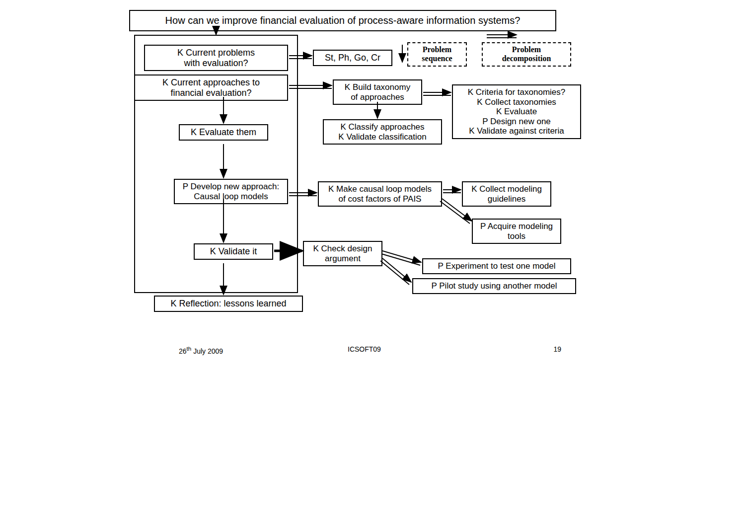How can we improve financial evaluation of process-aware information systems?
K Current problems
with evaluation?
K Current approaches to
financial evaluation?
St, Ph, Go, Cr
Problem
sequence
Problem
decomposition
K Build taxonomy
of approaches
K Criteria for taxonomies?
K Collect taxonomies
K Evaluate
P Design new one
K Validate against criteria
K Evaluate them
K Classify approaches
K Validate classification
P Develop new approach:
Causal loop models
K Make causal loop models
of cost factors of PAIS
K Collect modeling
guidelines
P Acquire modeling
tools
K Validate it
K Check design
argument
P Experiment to test one model
P Pilot study using another model
K Reflection: lessons learned
26th July 2009 ICSOFT09 19